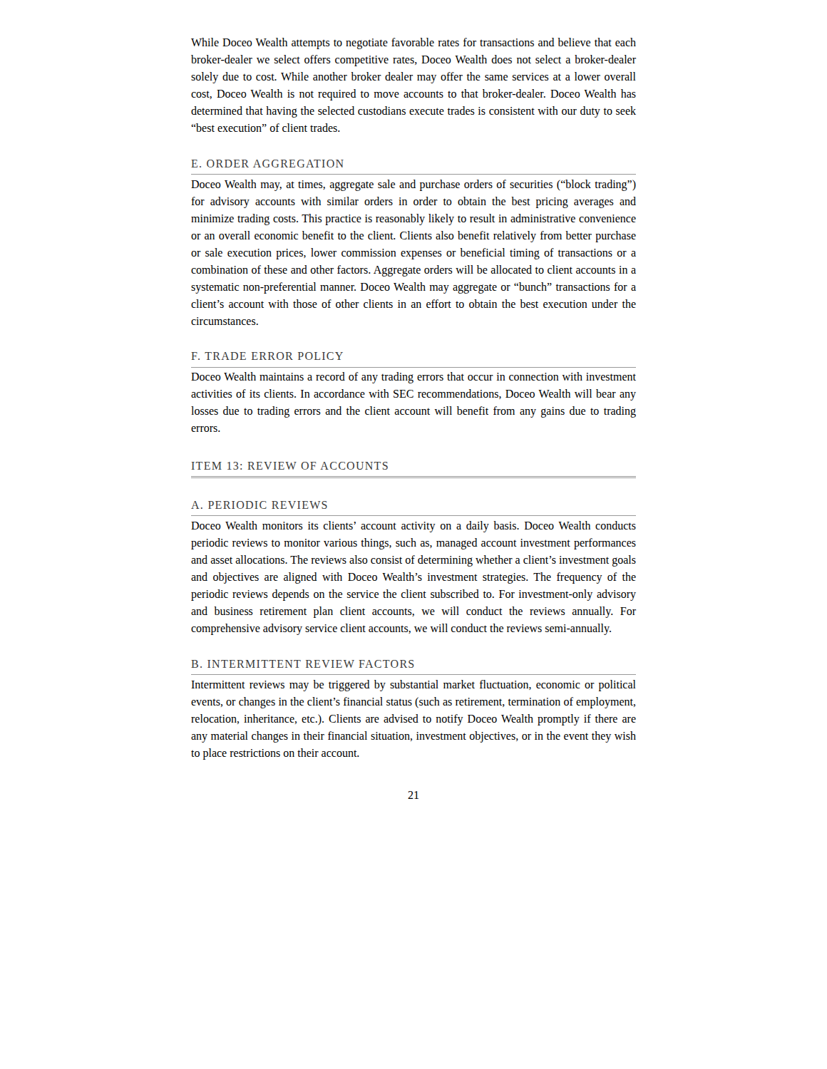While Doceo Wealth attempts to negotiate favorable rates for transactions and believe that each broker-dealer we select offers competitive rates, Doceo Wealth does not select a broker-dealer solely due to cost. While another broker dealer may offer the same services at a lower overall cost, Doceo Wealth is not required to move accounts to that broker-dealer. Doceo Wealth has determined that having the selected custodians execute trades is consistent with our duty to seek “best execution” of client trades.
E. Order Aggregation
Doceo Wealth may, at times, aggregate sale and purchase orders of securities (“block trading”) for advisory accounts with similar orders in order to obtain the best pricing averages and minimize trading costs. This practice is reasonably likely to result in administrative convenience or an overall economic benefit to the client. Clients also benefit relatively from better purchase or sale execution prices, lower commission expenses or beneficial timing of transactions or a combination of these and other factors. Aggregate orders will be allocated to client accounts in a systematic non-preferential manner. Doceo Wealth may aggregate or “bunch” transactions for a client’s account with those of other clients in an effort to obtain the best execution under the circumstances.
F. Trade Error Policy
Doceo Wealth maintains a record of any trading errors that occur in connection with investment activities of its clients. In accordance with SEC recommendations, Doceo Wealth will bear any losses due to trading errors and the client account will benefit from any gains due to trading errors.
Item 13: Review of Accounts
A. Periodic Reviews
Doceo Wealth monitors its clients’ account activity on a daily basis. Doceo Wealth conducts periodic reviews to monitor various things, such as, managed account investment performances and asset allocations. The reviews also consist of determining whether a client’s investment goals and objectives are aligned with Doceo Wealth’s investment strategies. The frequency of the periodic reviews depends on the service the client subscribed to. For investment-only advisory and business retirement plan client accounts, we will conduct the reviews annually. For comprehensive advisory service client accounts, we will conduct the reviews semi-annually.
B. Intermittent Review Factors
Intermittent reviews may be triggered by substantial market fluctuation, economic or political events, or changes in the client’s financial status (such as retirement, termination of employment, relocation, inheritance, etc.). Clients are advised to notify Doceo Wealth promptly if there are any material changes in their financial situation, investment objectives, or in the event they wish to place restrictions on their account.
21